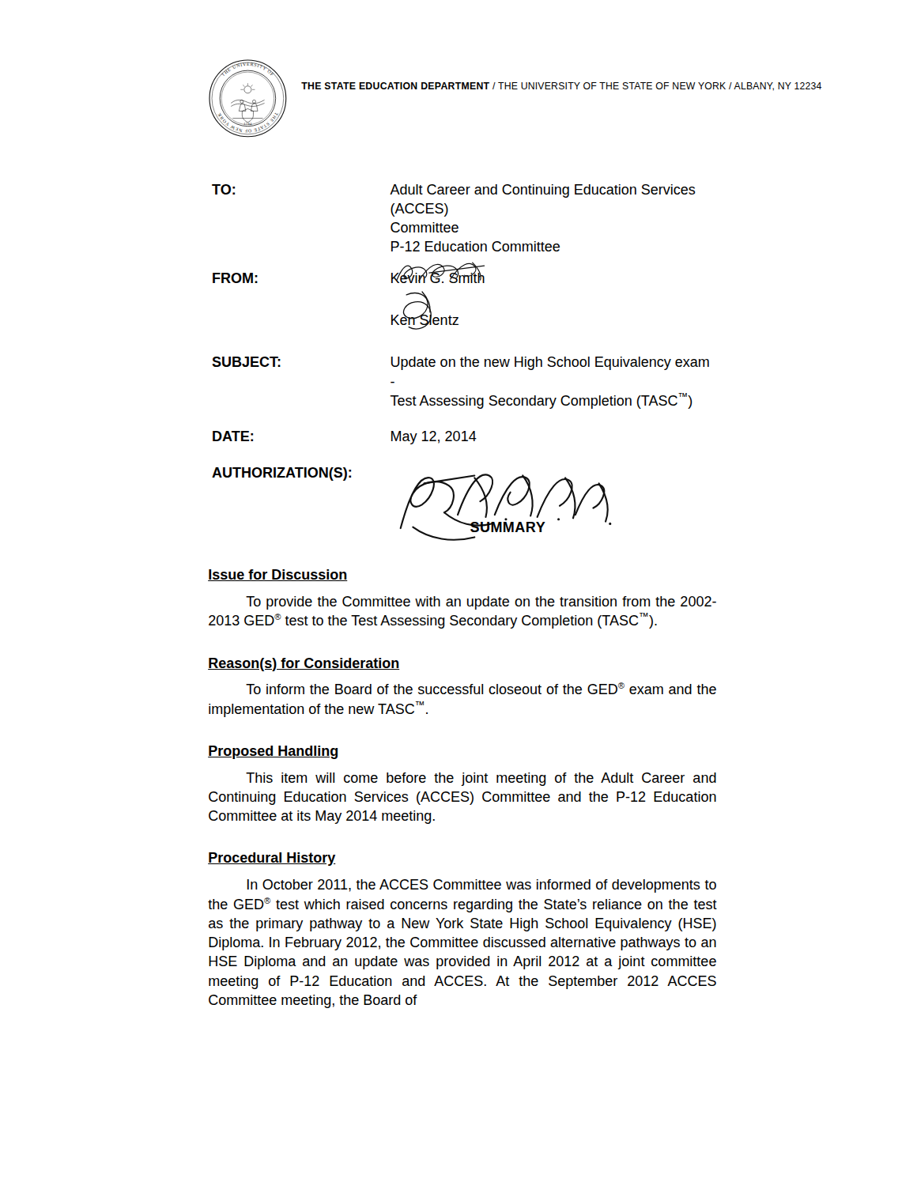THE UNIVERSITY OF THE STATE OF NEW YORK 1784
THE STATE EDUCATION DEPARTMENT / THE UNIVERSITY OF THE STATE OF NEW YORK / ALBANY, NY 12234
TO:
Adult Career and Continuing Education Services (ACCES)
Committee
P-12 Education Committee
FROM:
Kevin G. Smith Ken Slentz
SUBJECT:
Update on the new High School Equivalency exam -
Test Assessing Secondary Completion (TASC™)
DATE:
May 12, 2014
AUTHORIZATION(S):
SUMMARY
Issue for Discussion
To provide the Committee with an update on the transition from the 2002-2013 GED® test to the Test Assessing Secondary Completion (TASC™).
Reason(s) for Consideration
To inform the Board of the successful closeout of the GED® exam and the implementation of the new TASC™.
Proposed Handling
This item will come before the joint meeting of the Adult Career and Continuing Education Services (ACCES) Committee and the P-12 Education Committee at its May 2014 meeting.
Procedural History
In October 2011, the ACCES Committee was informed of developments to the GED® test which raised concerns regarding the State’s reliance on the test as the primary pathway to a New York State High School Equivalency (HSE) Diploma. In February 2012, the Committee discussed alternative pathways to an HSE Diploma and an update was provided in April 2012 at a joint committee meeting of P-12 Education and ACCES. At the September 2012 ACCES Committee meeting, the Board of